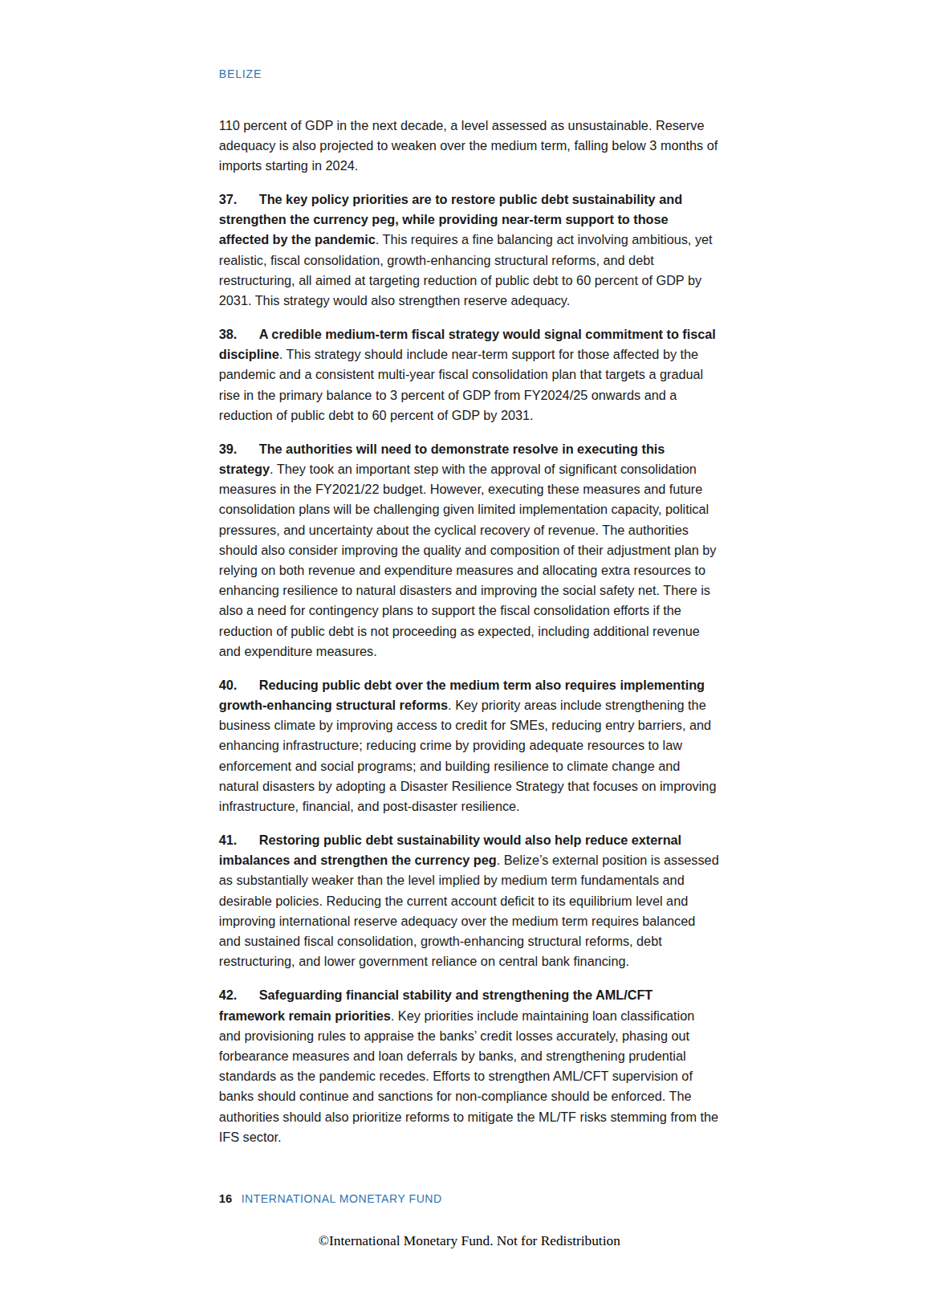BELIZE
110 percent of GDP in the next decade, a level assessed as unsustainable. Reserve adequacy is also projected to weaken over the medium term, falling below 3 months of imports starting in 2024.
37. The key policy priorities are to restore public debt sustainability and strengthen the currency peg, while providing near-term support to those affected by the pandemic. This requires a fine balancing act involving ambitious, yet realistic, fiscal consolidation, growth-enhancing structural reforms, and debt restructuring, all aimed at targeting reduction of public debt to 60 percent of GDP by 2031. This strategy would also strengthen reserve adequacy.
38. A credible medium-term fiscal strategy would signal commitment to fiscal discipline. This strategy should include near-term support for those affected by the pandemic and a consistent multi-year fiscal consolidation plan that targets a gradual rise in the primary balance to 3 percent of GDP from FY2024/25 onwards and a reduction of public debt to 60 percent of GDP by 2031.
39. The authorities will need to demonstrate resolve in executing this strategy. They took an important step with the approval of significant consolidation measures in the FY2021/22 budget. However, executing these measures and future consolidation plans will be challenging given limited implementation capacity, political pressures, and uncertainty about the cyclical recovery of revenue. The authorities should also consider improving the quality and composition of their adjustment plan by relying on both revenue and expenditure measures and allocating extra resources to enhancing resilience to natural disasters and improving the social safety net. There is also a need for contingency plans to support the fiscal consolidation efforts if the reduction of public debt is not proceeding as expected, including additional revenue and expenditure measures.
40. Reducing public debt over the medium term also requires implementing growth-enhancing structural reforms. Key priority areas include strengthening the business climate by improving access to credit for SMEs, reducing entry barriers, and enhancing infrastructure; reducing crime by providing adequate resources to law enforcement and social programs; and building resilience to climate change and natural disasters by adopting a Disaster Resilience Strategy that focuses on improving infrastructure, financial, and post-disaster resilience.
41. Restoring public debt sustainability would also help reduce external imbalances and strengthen the currency peg. Belize’s external position is assessed as substantially weaker than the level implied by medium term fundamentals and desirable policies. Reducing the current account deficit to its equilibrium level and improving international reserve adequacy over the medium term requires balanced and sustained fiscal consolidation, growth-enhancing structural reforms, debt restructuring, and lower government reliance on central bank financing.
42. Safeguarding financial stability and strengthening the AML/CFT framework remain priorities. Key priorities include maintaining loan classification and provisioning rules to appraise the banks’ credit losses accurately, phasing out forbearance measures and loan deferrals by banks, and strengthening prudential standards as the pandemic recedes. Efforts to strengthen AML/CFT supervision of banks should continue and sanctions for non-compliance should be enforced. The authorities should also prioritize reforms to mitigate the ML/TF risks stemming from the IFS sector.
16 INTERNATIONAL MONETARY FUND
©International Monetary Fund. Not for Redistribution